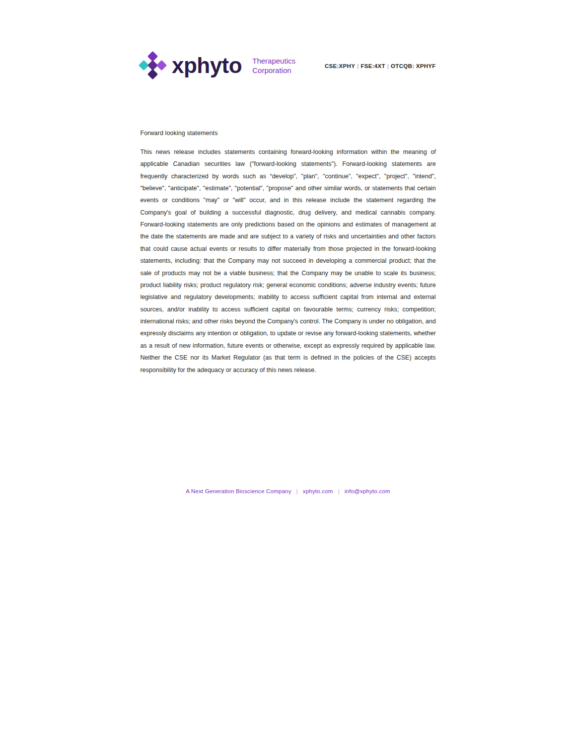xphyto
Therapeutics
Corporation
CSE:XPHY|FSE:4XT|OTCQB: XPHYF
Forward looking statements
This news release includes statements containing forward-looking information within the meaning of applicable Canadian securities law ("forward-looking statements"). Forward-looking statements are frequently characterized by words such as “develop”, "plan", "continue", "expect", "project", "intend", "believe", "anticipate", "estimate", "potential", "propose" and other similar words, or statements that certain events or conditions "may" or "will" occur, and in this release include the statement regarding the Company's goal of building a successful diagnostic, drug delivery, and medical cannabis company. Forward-looking statements are only predictions based on the opinions and estimates of management at the date the statements are made and are subject to a variety of risks and uncertainties and other factors that could cause actual events or results to differ materially from those projected in the forward-looking statements, including: that the Company may not succeed in developing a commercial product; that the sale of products may not be a viable business; that the Company may be unable to scale its business; product liability risks; product regulatory risk; general economic conditions; adverse industry events; future legislative and regulatory developments; inability to access sufficient capital from internal and external sources, and/or inability to access sufficient capital on favourable terms; currency risks; competition; international risks; and other risks beyond the Company's control. The Company is under no obligation, and expressly disclaims any intention or obligation, to update or revise any forward-looking statements, whether as a result of new information, future events or otherwise, except as expressly required by applicable law. Neither the CSE nor its Market Regulator (as that term is defined in the policies of the CSE) accepts responsibility for the adequacy or accuracy of this news release.
A Next Generation Bioscience Company|xphyto.com|info@xphyto.com